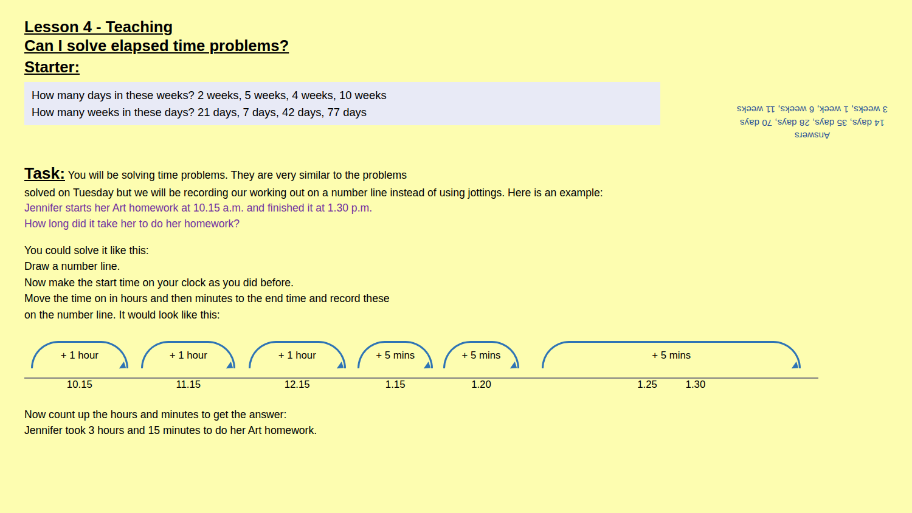Lesson 4 - Teaching
Can I solve elapsed time problems?
Starter:
How many days in these weeks? 2 weeks, 5 weeks, 4 weeks, 10 weeks
How many weeks in these days? 21 days, 7 days, 42 days, 77 days
Answers
14 days, 35 days, 28 days, 70 days
3 weeks, 1 week, 6 weeks, 11 weeks
Task: You will be solving time problems. They are very similar to the problems
solved on Tuesday but we will be recording our working out on a number line instead of using jottings. Here is an example:
Jennifer starts her Art homework at 10.15 a.m. and finished it at 1.30 p.m.
How long did it take her to do her homework?
You could solve it like this:
Draw a number line.
Now make the start time on your clock as you did before.
Move the time on in hours and then minutes to the end time and record these
on the number line. It would look like this:
| + 1 hour | + 1 hour | + 1 hour | + 5 mins | + 5 mins | + 5 mins |
| 10.15 | 11.15 | 12.15 | 1.15 | 1.20 | 1.25 1.30 |
Now count up the hours and minutes to get the answer:
Jennifer took 3 hours and 15 minutes to do her Art homework.